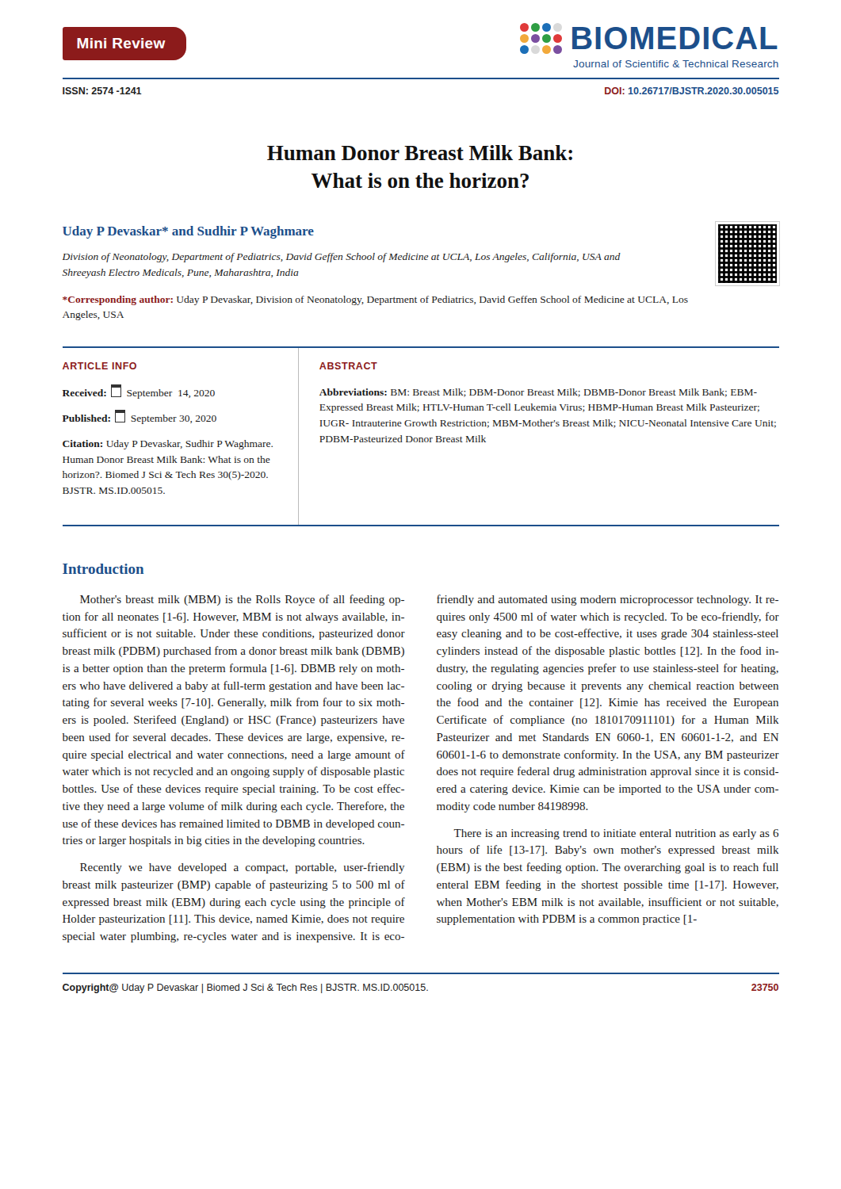Mini Review
BIOMEDICAL
Journal of Scientific & Technical Research
ISSN: 2574 -1241
DOI: 10.26717/BJSTR.2020.30.005015
Human Donor Breast Milk Bank:
What is on the horizon?
Uday P Devaskar* and Sudhir P Waghmare
Division of Neonatology, Department of Pediatrics, David Geffen School of Medicine at UCLA, Los Angeles, California, USA and Shreeyash Electro Medicals, Pune, Maharashtra, India
*Corresponding author: Uday P Devaskar, Division of Neonatology, Department of Pediatrics, David Geffen School of Medicine at UCLA, Los Angeles, USA
ARTICLE INFO
Received: September 14, 2020
Published: September 30, 2020
Citation: Uday P Devaskar, Sudhir P Waghmare. Human Donor Breast Milk Bank: What is on the horizon?. Biomed J Sci & Tech Res 30(5)-2020. BJSTR. MS.ID.005015.
ABSTRACT
Abbreviations: BM: Breast Milk; DBM-Donor Breast Milk; DBMB-Donor Breast Milk Bank; EBM- Expressed Breast Milk; HTLV-Human T-cell Leukemia Virus; HBMP-Human Breast Milk Pasteurizer; IUGR- Intrauterine Growth Restriction; MBM-Mother's Breast Milk; NICU-Neonatal Intensive Care Unit; PDBM-Pasteurized Donor Breast Milk
Introduction
Mother's breast milk (MBM) is the Rolls Royce of all feeding option for all neonates [1-6]. However, MBM is not always available, insufficient or is not suitable. Under these conditions, pasteurized donor breast milk (PDBM) purchased from a donor breast milk bank (DBMB) is a better option than the preterm formula [1-6]. DBMB rely on mothers who have delivered a baby at full-term gestation and have been lactating for several weeks [7-10]. Generally, milk from four to six mothers is pooled. Sterifeed (England) or HSC (France) pasteurizers have been used for several decades. These devices are large, expensive, require special electrical and water connections, need a large amount of water which is not recycled and an ongoing supply of disposable plastic bottles. Use of these devices require special training. To be cost effective they need a large volume of milk during each cycle. Therefore, the use of these devices has remained limited to DBMB in developed countries or larger hospitals in big cities in the developing countries.
Recently we have developed a compact, portable, user-friendly breast milk pasteurizer (BMP) capable of pasteurizing 5 to 500 ml of expressed breast milk (EBM) during each cycle using the principle of Holder pasteurization [11]. This device, named Kimie, does not require special water plumbing, re-cycles water and is inexpensive. It is eco-friendly and automated using modern microprocessor technology. It requires only 4500 ml of water which is recycled. To be eco-friendly, for easy cleaning and to be cost-effective, it uses grade 304 stainless-steel cylinders instead of the disposable plastic bottles [12]. In the food industry, the regulating agencies prefer to use stainless-steel for heating, cooling or drying because it prevents any chemical reaction between the food and the container [12]. Kimie has received the European Certificate of compliance (no 1810170911101) for a Human Milk Pasteurizer and met Standards EN 6060-1, EN 60601-1-2, and EN 60601-1-6 to demonstrate conformity. In the USA, any BM pasteurizer does not require federal drug administration approval since it is considered a catering device. Kimie can be imported to the USA under commodity code number 84198998.
There is an increasing trend to initiate enteral nutrition as early as 6 hours of life [13-17]. Baby's own mother's expressed breast milk (EBM) is the best feeding option. The overarching goal is to reach full enteral EBM feeding in the shortest possible time [1-17]. However, when Mother's EBM milk is not available, insufficient or not suitable, supplementation with PDBM is a common practice [1-
Copyright@ Uday P Devaskar | Biomed J Sci & Tech Res | BJSTR. MS.ID.005015.
23750